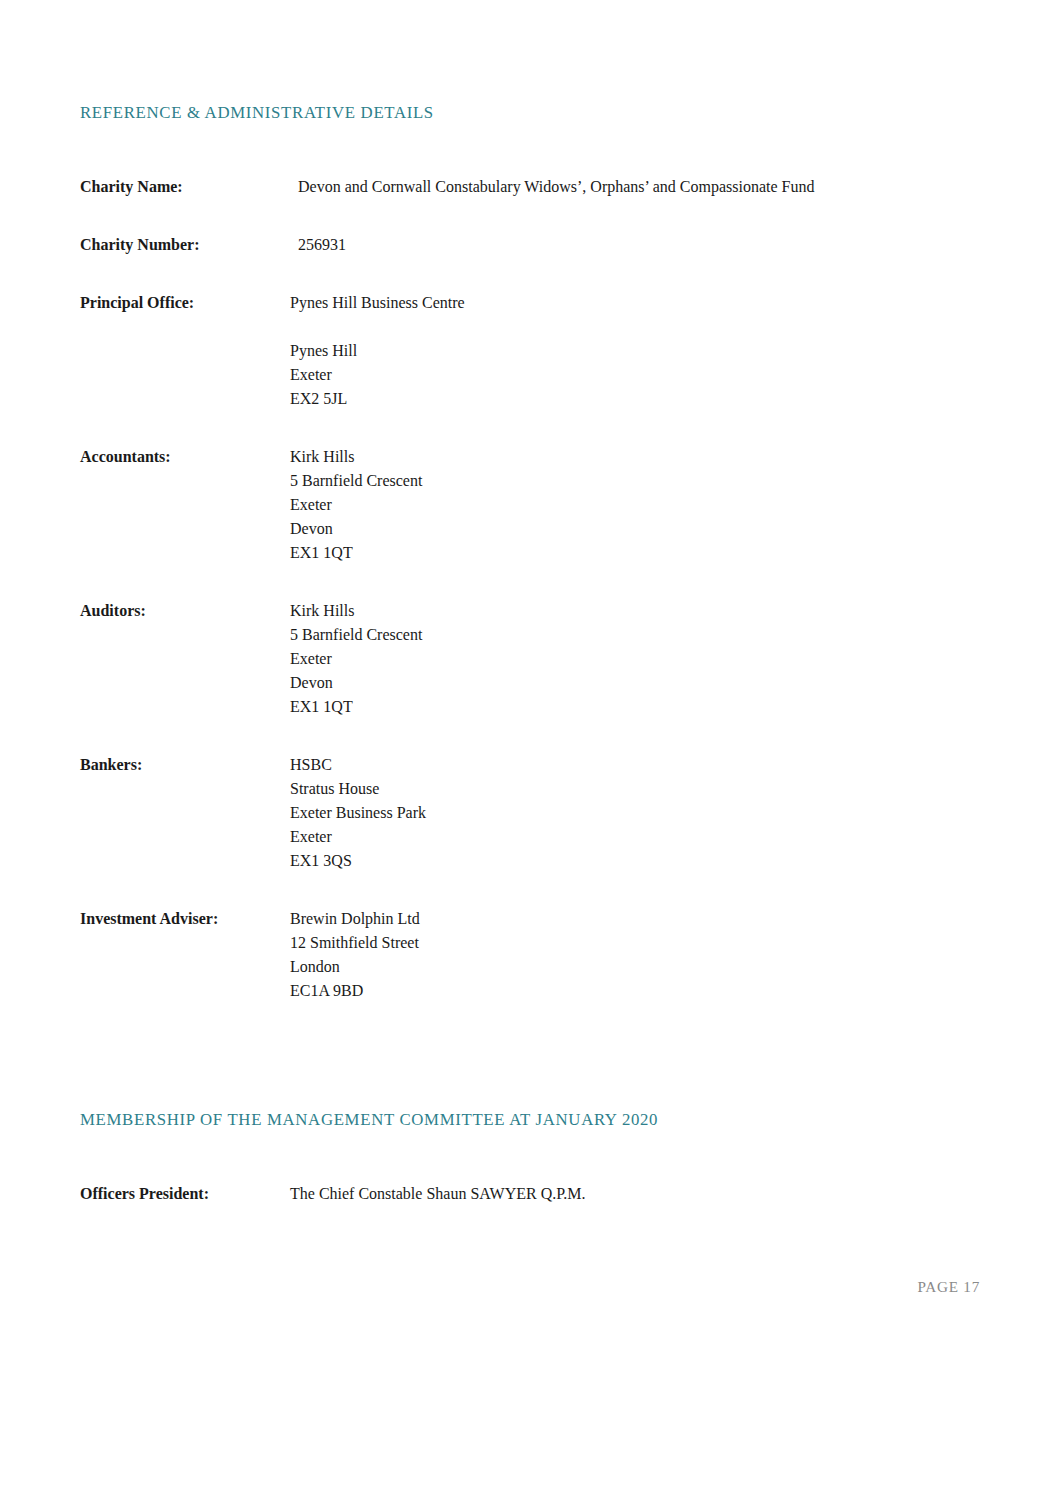REFERENCE & ADMINISTRATIVE DETAILS
| Charity Name: | Devon and Cornwall Constabulary Widows’, Orphans’ and Compassionate Fund |
| Charity Number: | 256931 |
| Principal Office: | Pynes Hill Business Centre Pynes Hill Exeter EX2 5JL |
| Accountants: | Kirk Hills 5 Barnfield Crescent Exeter Devon EX1 1QT |
| Auditors: | Kirk Hills 5 Barnfield Crescent Exeter Devon EX1 1QT |
| Bankers: | HSBC Stratus House Exeter Business Park Exeter EX1 3QS |
| Investment Adviser: | Brewin Dolphin Ltd 12 Smithfield Street London EC1A 9BD |
MEMBERSHIP OF THE MANAGEMENT COMMITTEE AT JANUARY 2020
| Officers President: | The Chief Constable Shaun SAWYER Q.P.M. |
PAGE 17